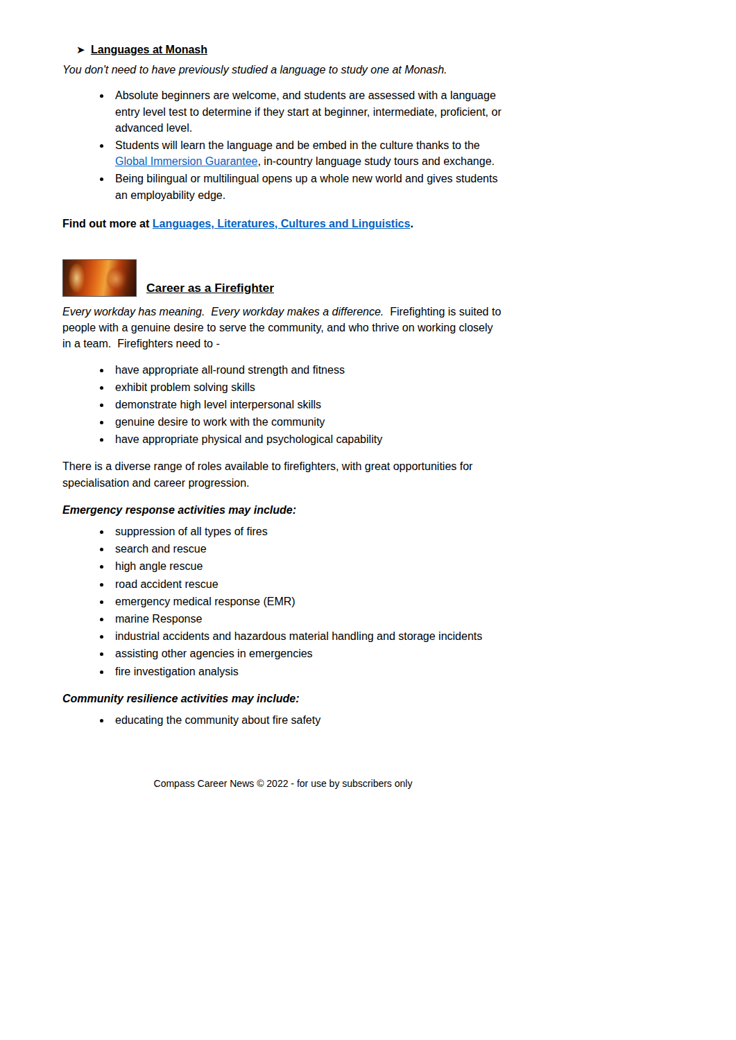➤
Languages at Monash
You don't need to have previously studied a language to study one at Monash.
Absolute beginners are welcome, and students are assessed with a language entry level test to determine if they start at beginner, intermediate, proficient, or advanced level.
Students will learn the language and be embed in the culture thanks to the Global Immersion Guarantee, in-country language study tours and exchange.
Being bilingual or multilingual opens up a whole new world and gives students an employability edge.
Find out more at Languages, Literatures, Cultures and Linguistics.
Career as a Firefighter
Every workday has meaning. Every workday makes a difference. Firefighting is suited to people with a genuine desire to serve the community, and who thrive on working closely in a team. Firefighters need to -
have appropriate all-round strength and fitness
exhibit problem solving skills
demonstrate high level interpersonal skills
genuine desire to work with the community
have appropriate physical and psychological capability
There is a diverse range of roles available to firefighters, with great opportunities for specialisation and career progression.
Emergency response activities may include:
suppression of all types of fires
search and rescue
high angle rescue
road accident rescue
emergency medical response (EMR)
marine Response
industrial accidents and hazardous material handling and storage incidents
assisting other agencies in emergencies
fire investigation analysis
Community resilience activities may include:
educating the community about fire safety
Compass Career News © 2022 - for use by subscribers only